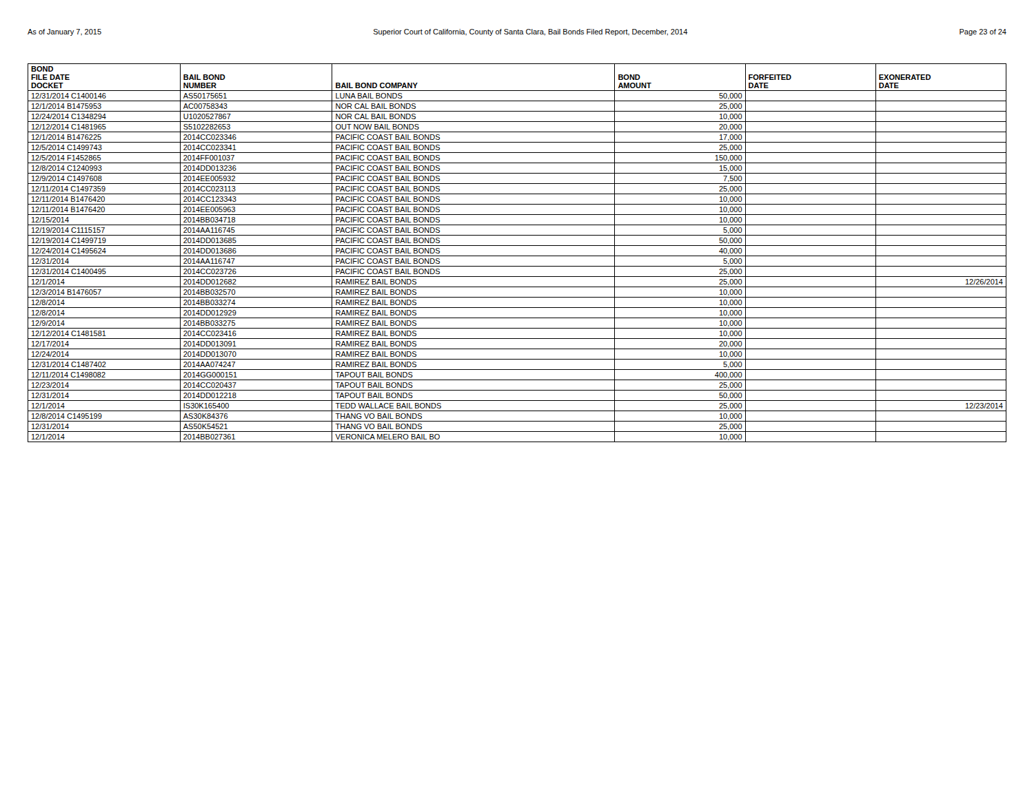As of January 7, 2015
Superior Court of California, County of Santa Clara, Bail Bonds Filed Report, December, 2014
Page 23 of 24
| BOND FILE DATE DOCKET | BAIL BOND NUMBER | BAIL BOND COMPANY | BOND AMOUNT | FORFEITED DATE | EXONERATED DATE |
| --- | --- | --- | --- | --- | --- |
| 12/31/2014 C1400146 | AS50175651 | LUNA BAIL BONDS | 50,000 | | |
| 12/1/2014 B1475953 | AC00758343 | NOR CAL BAIL BONDS | 25,000 | | |
| 12/24/2014 C1348294 | U1020527867 | NOR CAL BAIL BONDS | 10,000 | | |
| 12/12/2014 C1481965 | S5102282653 | OUT NOW BAIL BONDS | 20,000 | | |
| 12/1/2014 B1476225 | 2014CC023346 | PACIFIC COAST BAIL BONDS | 17,000 | | |
| 12/5/2014 C1499743 | 2014CC023341 | PACIFIC COAST BAIL BONDS | 25,000 | | |
| 12/5/2014 F1452865 | 2014FF001037 | PACIFIC COAST BAIL BONDS | 150,000 | | |
| 12/8/2014 C1240993 | 2014DD013236 | PACIFIC COAST BAIL BONDS | 15,000 | | |
| 12/9/2014 C1497608 | 2014EE005932 | PACIFIC COAST BAIL BONDS | 7,500 | | |
| 12/11/2014 C1497359 | 2014CC023113 | PACIFIC COAST BAIL BONDS | 25,000 | | |
| 12/11/2014 B1476420 | 2014CC123343 | PACIFIC COAST BAIL BONDS | 10,000 | | |
| 12/11/2014 B1476420 | 2014EE005963 | PACIFIC COAST BAIL BONDS | 10,000 | | |
| 12/15/2014 | 2014BB034718 | PACIFIC COAST BAIL BONDS | 10,000 | | |
| 12/19/2014 C1115157 | 2014AA116745 | PACIFIC COAST BAIL BONDS | 5,000 | | |
| 12/19/2014 C1499719 | 2014DD013685 | PACIFIC COAST BAIL BONDS | 50,000 | | |
| 12/24/2014 C1495624 | 2014DD013686 | PACIFIC COAST BAIL BONDS | 40,000 | | |
| 12/31/2014 | 2014AA116747 | PACIFIC COAST BAIL BONDS | 5,000 | | |
| 12/31/2014 C1400495 | 2014CC023726 | PACIFIC COAST BAIL BONDS | 25,000 | | |
| 12/1/2014 | 2014DD012682 | RAMIREZ BAIL BONDS | 25,000 | | 12/26/2014 |
| 12/3/2014 B1476057 | 2014BB032570 | RAMIREZ BAIL BONDS | 10,000 | | |
| 12/8/2014 | 2014BB033274 | RAMIREZ BAIL BONDS | 10,000 | | |
| 12/8/2014 | 2014DD012929 | RAMIREZ BAIL BONDS | 10,000 | | |
| 12/9/2014 | 2014BB033275 | RAMIREZ BAIL BONDS | 10,000 | | |
| 12/12/2014 C1481581 | 2014CC023416 | RAMIREZ BAIL BONDS | 10,000 | | |
| 12/17/2014 | 2014DD013091 | RAMIREZ BAIL BONDS | 20,000 | | |
| 12/24/2014 | 2014DD013070 | RAMIREZ BAIL BONDS | 10,000 | | |
| 12/31/2014 C1487402 | 2014AA074247 | RAMIREZ BAIL BONDS | 5,000 | | |
| 12/11/2014 C1498082 | 2014GG000151 | TAPOUT BAIL BONDS | 400,000 | | |
| 12/23/2014 | 2014CC020437 | TAPOUT BAIL BONDS | 25,000 | | |
| 12/31/2014 | 2014DD012218 | TAPOUT BAIL BONDS | 50,000 | | |
| 12/1/2014 | IS30K165400 | TEDD WALLACE BAIL BONDS | 25,000 | | 12/23/2014 |
| 12/8/2014 C1495199 | AS30K84376 | THANG VO BAIL BONDS | 10,000 | | |
| 12/31/2014 | AS50K54521 | THANG VO BAIL BONDS | 25,000 | | |
| 12/1/2014 | 2014BB027361 | VERONICA MELERO BAIL BO | 10,000 | | |